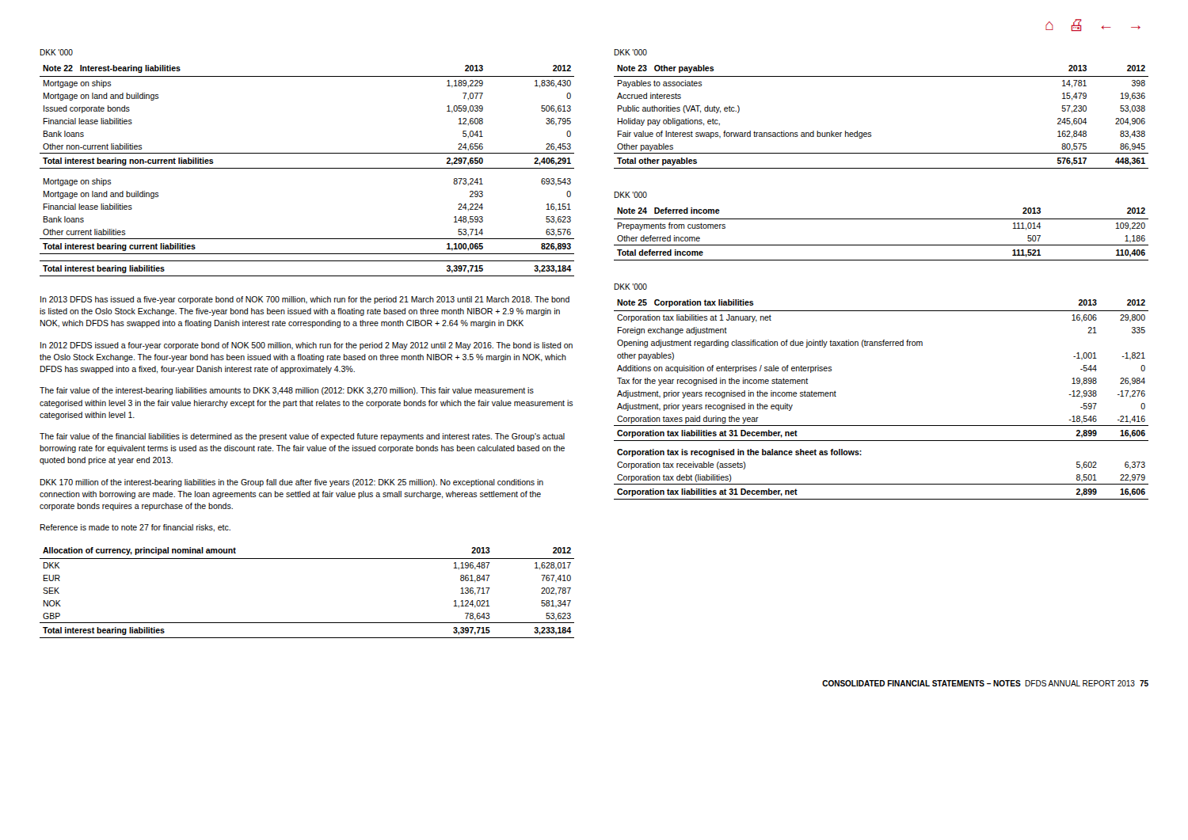⌂ 🖨 ← →
DKK '000
| Note 22 Interest-bearing liabilities | 2013 | 2012 |
| --- | --- | --- |
| Mortgage on ships | 1,189,229 | 1,836,430 |
| Mortgage on land and buildings | 7,077 | 0 |
| Issued corporate bonds | 1,059,039 | 506,613 |
| Financial lease liabilities | 12,608 | 36,795 |
| Bank loans | 5,041 | 0 |
| Other non-current liabilities | 24,656 | 26,453 |
| Total interest bearing non-current liabilities | 2,297,650 | 2,406,291 |
| Mortgage on ships | 873,241 | 693,543 |
| Mortgage on land and buildings | 293 | 0 |
| Financial lease liabilities | 24,224 | 16,151 |
| Bank loans | 148,593 | 53,623 |
| Other current liabilities | 53,714 | 63,576 |
| Total interest bearing current liabilities | 1,100,065 | 826,893 |
| Total interest bearing liabilities | 3,397,715 | 3,233,184 |
In 2013 DFDS has issued a five-year corporate bond of NOK 700 million, which run for the period 21 March 2013 until 21 March 2018. The bond is listed on the Oslo Stock Exchange. The five-year bond has been issued with a floating rate based on three month NIBOR + 2.9 % margin in NOK, which DFDS has swapped into a floating Danish interest rate corresponding to a three month CIBOR + 2.64 % margin in DKK
In 2012 DFDS issued a four-year corporate bond of NOK 500 million, which run for the period 2 May 2012 until 2 May 2016. The bond is listed on the Oslo Stock Exchange. The four-year bond has been issued with a floating rate based on three month NIBOR + 3.5 % margin in NOK, which DFDS has swapped into a fixed, four-year Danish interest rate of approximately 4.3%.
The fair value of the interest-bearing liabilities amounts to DKK 3,448 million (2012: DKK 3,270 million). This fair value measurement is categorised within level 3 in the fair value hierarchy except for the part that relates to the corporate bonds for which the fair value measurement is categorised within level 1.
The fair value of the financial liabilities is determined as the present value of expected future repayments and interest rates. The Group's actual borrowing rate for equivalent terms is used as the discount rate. The fair value of the issued corporate bonds has been calculated based on the quoted bond price at year end 2013.
DKK 170 million of the interest-bearing liabilities in the Group fall due after five years (2012: DKK 25 million). No exceptional conditions in connection with borrowing are made. The loan agreements can be settled at fair value plus a small surcharge, whereas settlement of the corporate bonds requires a repurchase of the bonds.
Reference is made to note 27 for financial risks, etc.
| Allocation of currency, principal nominal amount | 2013 | 2012 |
| --- | --- | --- |
| DKK | 1,196,487 | 1,628,017 |
| EUR | 861,847 | 767,410 |
| SEK | 136,717 | 202,787 |
| NOK | 1,124,021 | 581,347 |
| GBP | 78,643 | 53,623 |
| Total interest bearing liabilities | 3,397,715 | 3,233,184 |
DKK '000
| Note 23 Other payables | 2013 | 2012 |
| --- | --- | --- |
| Payables to associates | 14,781 | 398 |
| Accrued interests | 15,479 | 19,636 |
| Public authorities (VAT, duty, etc.) | 57,230 | 53,038 |
| Holiday pay obligations, etc, | 245,604 | 204,906 |
| Fair value of Interest swaps, forward transactions and bunker hedges | 162,848 | 83,438 |
| Other payables | 80,575 | 86,945 |
| Total other payables | 576,517 | 448,361 |
DKK '000
| Note 24 Deferred income | 2013 | 2012 |
| --- | --- | --- |
| Prepayments from customers | 111,014 | 109,220 |
| Other deferred income | 507 | 1,186 |
| Total deferred income | 111,521 | 110,406 |
DKK '000
| Note 25 Corporation tax liabilities | 2013 | 2012 |
| --- | --- | --- |
| Corporation tax liabilities at 1 January, net | 16,606 | 29,800 |
| Foreign exchange adjustment | 21 | 335 |
| Opening adjustment regarding classification of due jointly taxation (transferred from | | |
| other payables) | -1,001 | -1,821 |
| Additions on acquisition of enterprises / sale of enterprises | -544 | 0 |
| Tax for the year recognised in the income statement | 19,898 | 26,984 |
| Adjustment, prior years recognised in the income statement | -12,938 | -17,276 |
| Adjustment, prior years recognised in the equity | -597 | 0 |
| Corporation taxes paid during the year | -18,546 | -21,416 |
| Corporation tax liabilities at 31 December, net | 2,899 | 16,606 |
| Corporation tax is recognised in the balance sheet as follows: |
| Corporation tax receivable (assets) | 5,602 | 6,373 |
| Corporation tax debt (liabilities) | 8,501 | 22,979 |
| Corporation tax liabilities at 31 December, net | 2,899 | 16,606 |
CONSOLIDATED FINANCIAL STATEMENTS – NOTES DFDS ANNUAL REPORT 201375